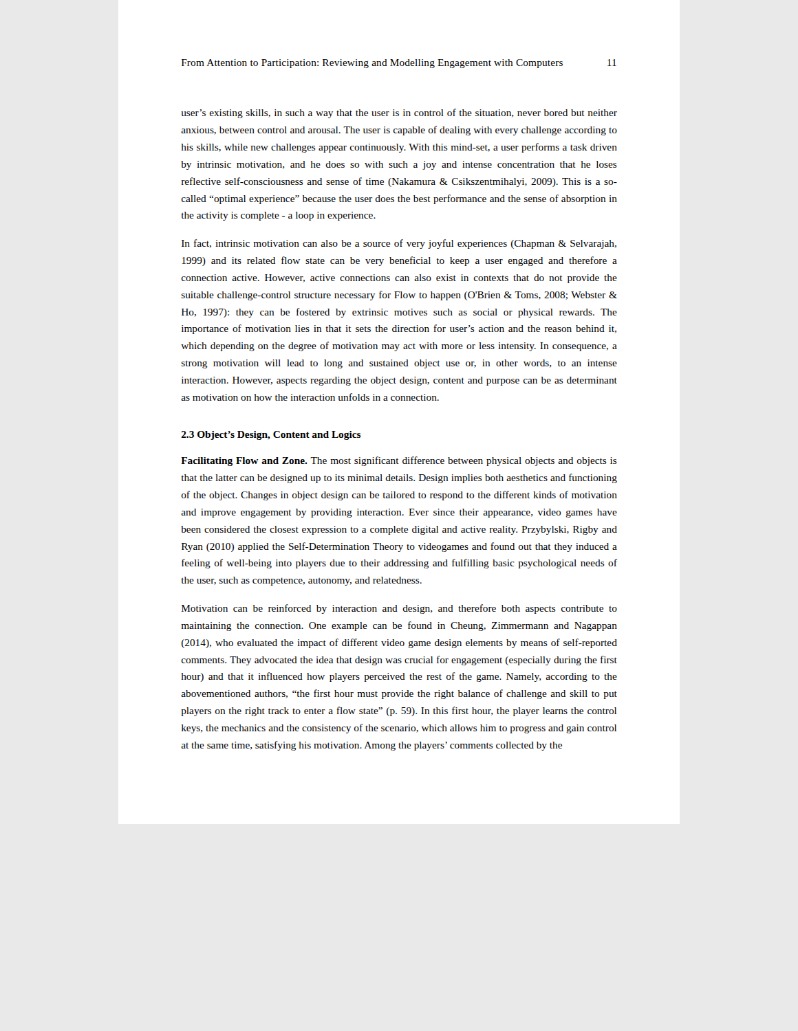From Attention to Participation: Reviewing and Modelling Engagement with Computers 11
user’s existing skills, in such a way that the user is in control of the situation, never bored but neither anxious, between control and arousal. The user is capable of dealing with every challenge according to his skills, while new challenges appear continuously. With this mind-set, a user performs a task driven by intrinsic motivation, and he does so with such a joy and intense concentration that he loses reflective self-consciousness and sense of time (Nakamura & Csikszentmihalyi, 2009). This is a so-called “optimal experience” because the user does the best performance and the sense of absorption in the activity is complete - a loop in experience.
In fact, intrinsic motivation can also be a source of very joyful experiences (Chapman & Selvarajah, 1999) and its related flow state can be very beneficial to keep a user engaged and therefore a connection active. However, active connections can also exist in contexts that do not provide the suitable challenge-control structure necessary for Flow to happen (O'Brien & Toms, 2008; Webster & Ho, 1997): they can be fostered by extrinsic motives such as social or physical rewards. The importance of motivation lies in that it sets the direction for user’s action and the reason behind it, which depending on the degree of motivation may act with more or less intensity. In consequence, a strong motivation will lead to long and sustained object use or, in other words, to an intense interaction. However, aspects regarding the object design, content and purpose can be as determinant as motivation on how the interaction unfolds in a connection.
2.3 Object’s Design, Content and Logics
Facilitating Flow and Zone. The most significant difference between physical objects and objects is that the latter can be designed up to its minimal details. Design implies both aesthetics and functioning of the object. Changes in object design can be tailored to respond to the different kinds of motivation and improve engagement by providing interaction. Ever since their appearance, video games have been considered the closest expression to a complete digital and active reality. Przybylski, Rigby and Ryan (2010) applied the Self-Determination Theory to videogames and found out that they induced a feeling of well-being into players due to their addressing and fulfilling basic psychological needs of the user, such as competence, autonomy, and relatedness.
Motivation can be reinforced by interaction and design, and therefore both aspects contribute to maintaining the connection. One example can be found in Cheung, Zimmermann and Nagappan (2014), who evaluated the impact of different video game design elements by means of self-reported comments. They advocated the idea that design was crucial for engagement (especially during the first hour) and that it influenced how players perceived the rest of the game. Namely, according to the abovementioned authors, “the first hour must provide the right balance of challenge and skill to put players on the right track to enter a flow state” (p. 59). In this first hour, the player learns the control keys, the mechanics and the consistency of the scenario, which allows him to progress and gain control at the same time, satisfying his motivation. Among the players’ comments collected by the